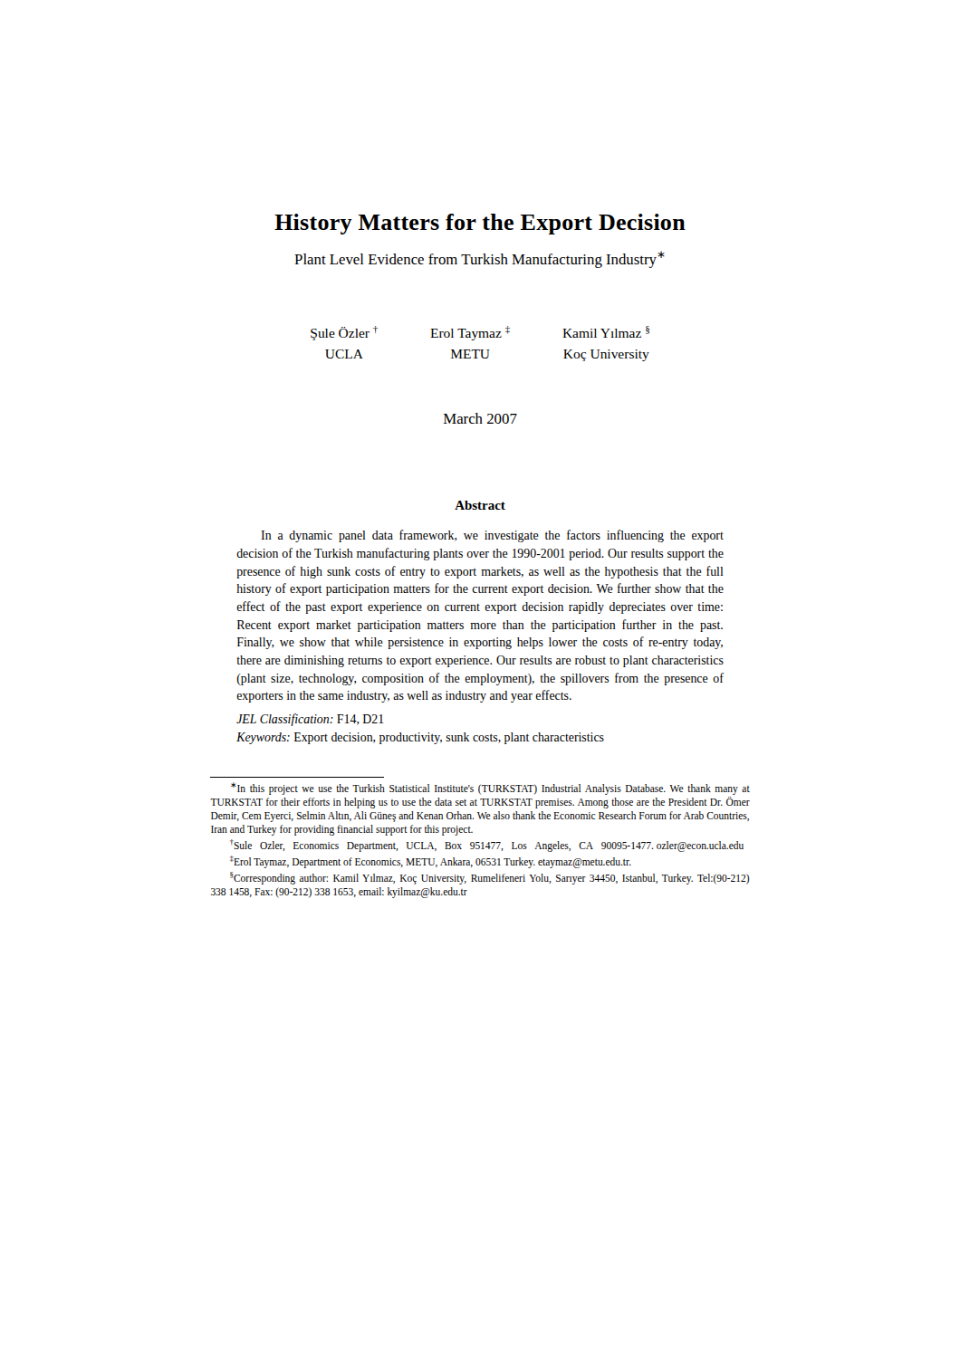History Matters for the Export Decision
Plant Level Evidence from Turkish Manufacturing Industry∗
| Şule Özler † | Erol Taymaz ‡ | Kamil Yılmaz § |
| UCLA | METU | Koç University |
March 2007
Abstract
In a dynamic panel data framework, we investigate the factors influencing the export decision of the Turkish manufacturing plants over the 1990-2001 period. Our results support the presence of high sunk costs of entry to export markets, as well as the hypothesis that the full history of export participation matters for the current export decision. We further show that the effect of the past export experience on current export decision rapidly depreciates over time: Recent export market participation matters more than the participation further in the past. Finally, we show that while persistence in exporting helps lower the costs of re-entry today, there are diminishing returns to export experience. Our results are robust to plant characteristics (plant size, technology, composition of the employment), the spillovers from the presence of exporters in the same industry, as well as industry and year effects.
JEL Classification: F14, D21
Keywords: Export decision, productivity, sunk costs, plant characteristics
∗In this project we use the Turkish Statistical Institute's (TURKSTAT) Industrial Analysis Database. We thank many at TURKSTAT for their efforts in helping us to use the data set at TURKSTAT premises. Among those are the President Dr. Ömer Demir, Cem Eyerci, Selmin Altın, Ali Güneş and Kenan Orhan. We also thank the Economic Research Forum for Arab Countries, Iran and Turkey for providing financial support for this project.
†Sule Ozler, Economics Department, UCLA, Box 951477, Los Angeles, CA 90095-1477. ozler@econ.ucla.edu
‡Erol Taymaz, Department of Economics, METU, Ankara, 06531 Turkey. etaymaz@metu.edu.tr.
§Corresponding author: Kamil Yılmaz, Koç University, Rumelifeneri Yolu, Sarıyer 34450, Istanbul, Turkey. Tel:(90-212) 338 1458, Fax: (90-212) 338 1653, email: kyilmaz@ku.edu.tr